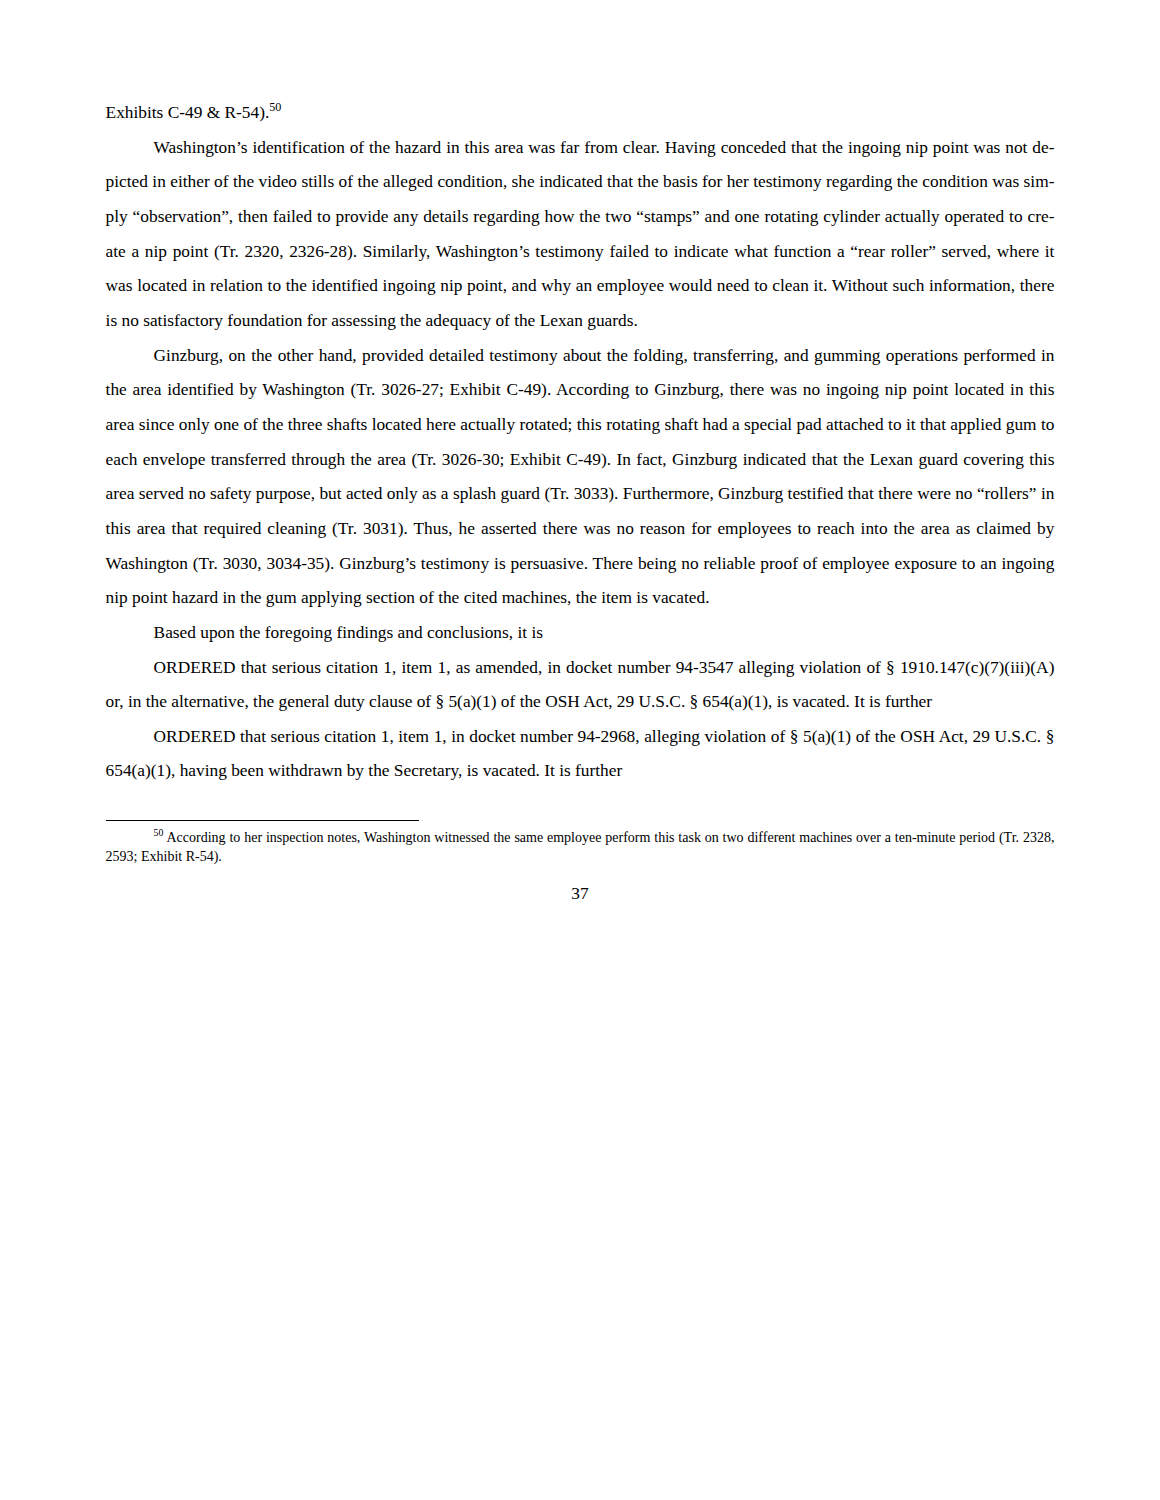Exhibits C-49 & R-54).50
Washington’s identification of the hazard in this area was far from clear. Having conceded that the ingoing nip point was not depicted in either of the video stills of the alleged condition, she indicated that the basis for her testimony regarding the condition was simply “observation”, then failed to provide any details regarding how the two “stamps” and one rotating cylinder actually operated to create a nip point (Tr. 2320, 2326-28). Similarly, Washington’s testimony failed to indicate what function a “rear roller” served, where it was located in relation to the identified ingoing nip point, and why an employee would need to clean it. Without such information, there is no satisfactory foundation for assessing the adequacy of the Lexan guards.
Ginzburg, on the other hand, provided detailed testimony about the folding, transferring, and gumming operations performed in the area identified by Washington (Tr. 3026-27; Exhibit C-49). According to Ginzburg, there was no ingoing nip point located in this area since only one of the three shafts located here actually rotated; this rotating shaft had a special pad attached to it that applied gum to each envelope transferred through the area (Tr. 3026-30; Exhibit C-49). In fact, Ginzburg indicated that the Lexan guard covering this area served no safety purpose, but acted only as a splash guard (Tr. 3033). Furthermore, Ginzburg testified that there were no “rollers” in this area that required cleaning (Tr. 3031). Thus, he asserted there was no reason for employees to reach into the area as claimed by Washington (Tr. 3030, 3034-35). Ginzburg’s testimony is persuasive. There being no reliable proof of employee exposure to an ingoing nip point hazard in the gum applying section of the cited machines, the item is vacated.
Based upon the foregoing findings and conclusions, it is
ORDERED that serious citation 1, item 1, as amended, in docket number 94-3547 alleging violation of § 1910.147(c)(7)(iii)(A) or, in the alternative, the general duty clause of § 5(a)(1) of the OSH Act, 29 U.S.C. § 654(a)(1), is vacated. It is further
ORDERED that serious citation 1, item 1, in docket number 94-2968, alleging violation of § 5(a)(1) of the OSH Act, 29 U.S.C. § 654(a)(1), having been withdrawn by the Secretary, is vacated. It is further
50 According to her inspection notes, Washington witnessed the same employee perform this task on two different machines over a ten-minute period (Tr. 2328, 2593; Exhibit R-54).
37